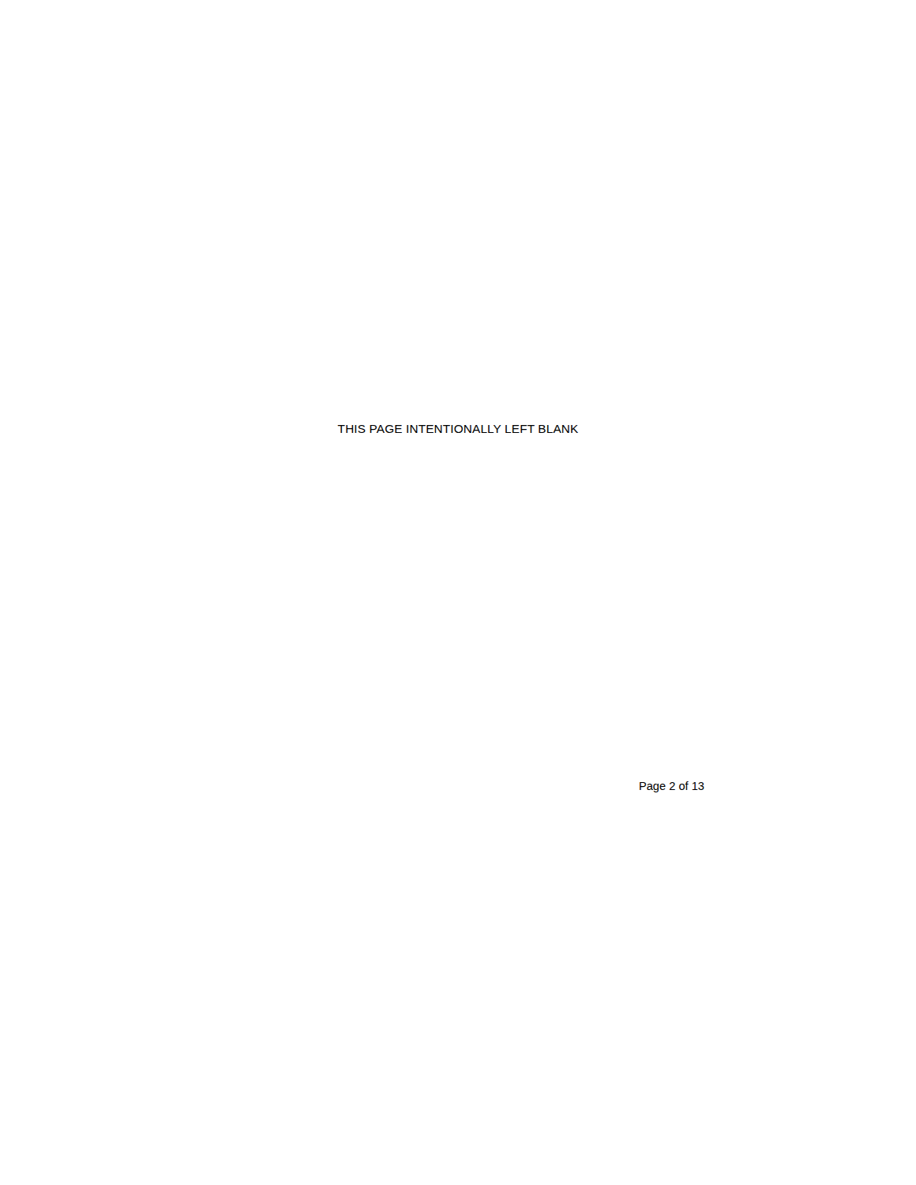THIS PAGE INTENTIONALLY LEFT BLANK
Page 2 of 13